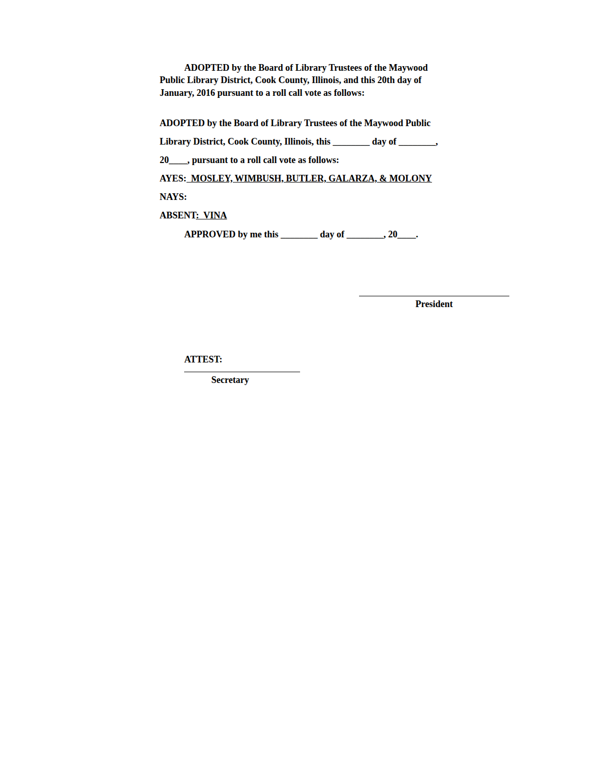ADOPTED by the Board of Library Trustees of the Maywood Public Library District, Cook County, Illinois, and this 20th day of January, 2016 pursuant to a roll call vote as follows:
ADOPTED by the Board of Library Trustees of the Maywood Public Library District, Cook County, Illinois, this ________ day of ________, 20____, pursuant to a roll call vote as follows:
AYES: MOSLEY, WIMBUSH, BUTLER, GALARZA, & MOLONY
NAYS:
ABSENT: VINA
APPROVED by me this ________ day of ________, 20____.
President
ATTEST:
Secretary